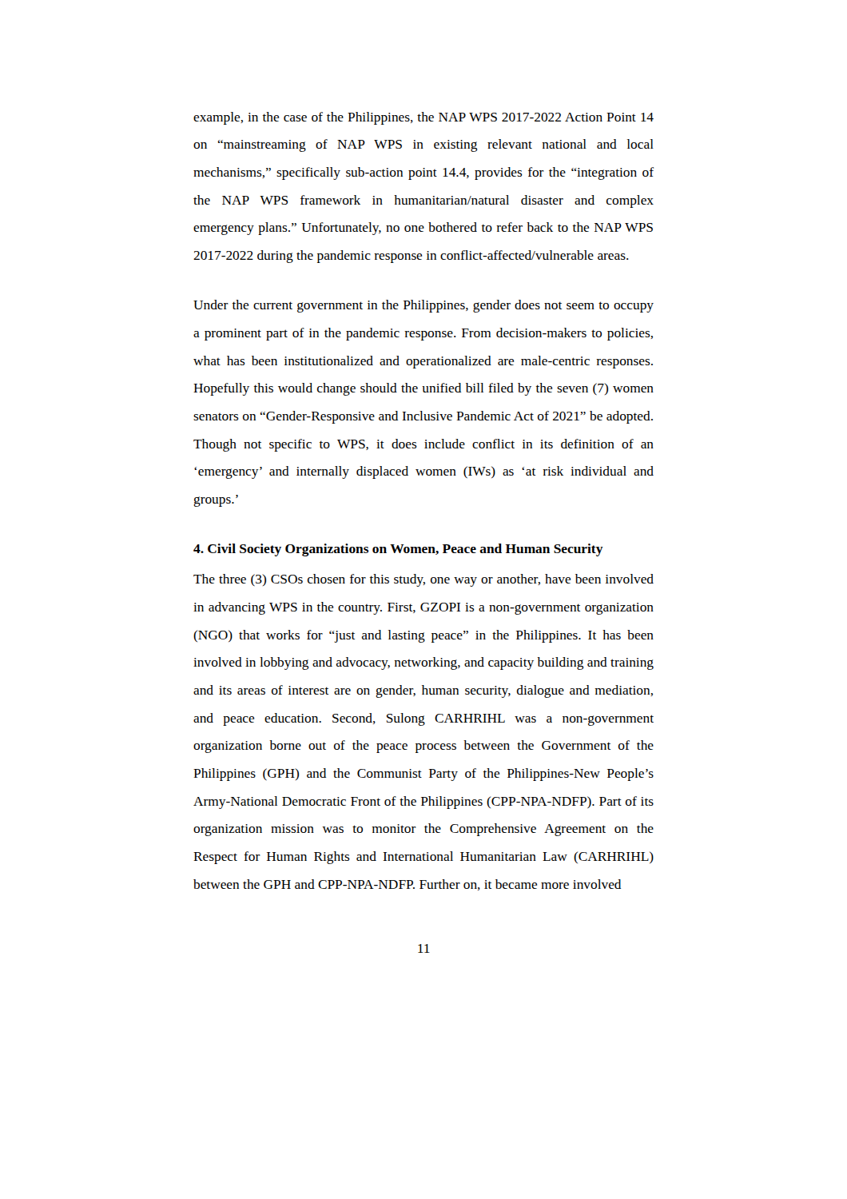example, in the case of the Philippines, the NAP WPS 2017-2022 Action Point 14 on “mainstreaming of NAP WPS in existing relevant national and local mechanisms,” specifically sub-action point 14.4, provides for the “integration of the NAP WPS framework in humanitarian/natural disaster and complex emergency plans.” Unfortunately, no one bothered to refer back to the NAP WPS 2017-2022 during the pandemic response in conflict-affected/vulnerable areas.
Under the current government in the Philippines, gender does not seem to occupy a prominent part of in the pandemic response. From decision-makers to policies, what has been institutionalized and operationalized are male-centric responses. Hopefully this would change should the unified bill filed by the seven (7) women senators on “Gender-Responsive and Inclusive Pandemic Act of 2021” be adopted. Though not specific to WPS, it does include conflict in its definition of an ‘emergency’ and internally displaced women (IWs) as ‘at risk individual and groups.’
4. Civil Society Organizations on Women, Peace and Human Security
The three (3) CSOs chosen for this study, one way or another, have been involved in advancing WPS in the country. First, GZOPI is a non-government organization (NGO) that works for “just and lasting peace” in the Philippines. It has been involved in lobbying and advocacy, networking, and capacity building and training and its areas of interest are on gender, human security, dialogue and mediation, and peace education. Second, Sulong CARHRIHL was a non-government organization borne out of the peace process between the Government of the Philippines (GPH) and the Communist Party of the Philippines-New People’s Army-National Democratic Front of the Philippines (CPP-NPA-NDFP). Part of its organization mission was to monitor the Comprehensive Agreement on the Respect for Human Rights and International Humanitarian Law (CARHRIHL) between the GPH and CPP-NPA-NDFP. Further on, it became more involved
11